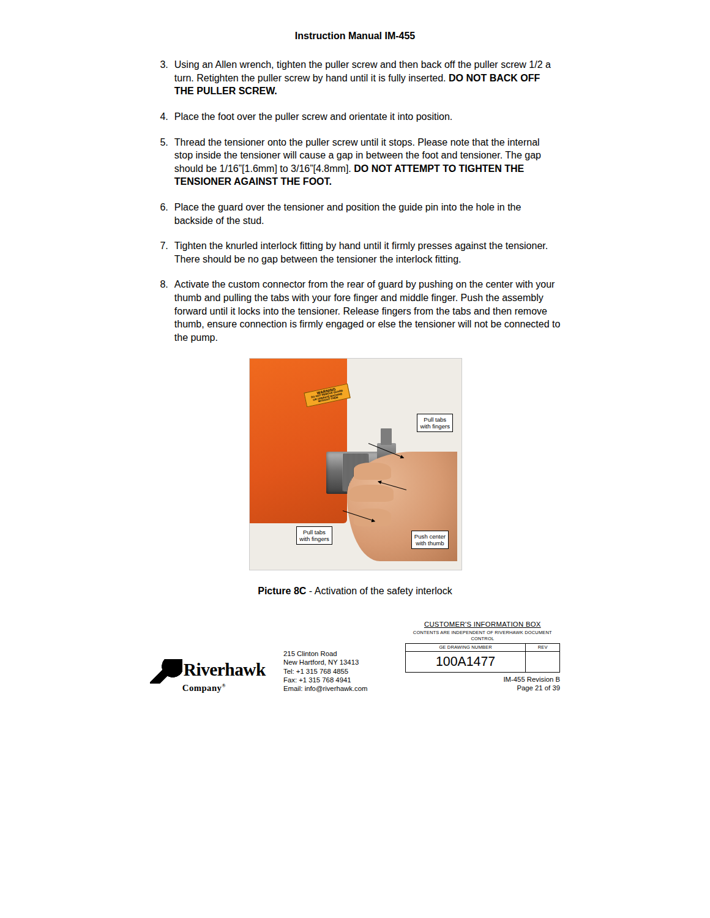Instruction Manual IM-455
Using an Allen wrench, tighten the puller screw and then back off the puller screw 1/2 a turn. Retighten the puller screw by hand until it is fully inserted. DO NOT BACK OFF THE PULLER SCREW.
Place the foot over the puller screw and orientate it into position.
Thread the tensioner onto the puller screw until it stops. Please note that the internal stop inside the tensioner will cause a gap in between the foot and tensioner. The gap should be 1/16”[1.6mm] to 3/16”[4.8mm]. DO NOT ATTEMPT TO TIGHTEN THE TENSIONER AGAINST THE FOOT.
Place the guard over the tensioner and position the guide pin into the hole in the backside of the stud.
Tighten the knurled interlock fitting by hand until it firmly presses against the tensioner. There should be no gap between the tensioner the interlock fitting.
Activate the custom connector from the rear of guard by pushing on the center with your thumb and pulling the tabs with your fore finger and middle finger. Push the assembly forward until it locks into the tensioner. Release fingers from the tabs and then remove thumb, ensure connection is firmly engaged or else the tensioner will not be connected to the pump.
WARNING
DO NOT REMOVE GUARD
OR OPERATE MACHINE
WITHOUT THEM
Pull tabs
with fingers
Pull tabs
with fingers
Push center
with thumb
Picture 8C - Activation of the safety interlock
| Riverhawk Company ® | 215 Clinton Road New Hartford, NY 13413 Tel: +1 315 768 4855 Fax: +1 315 768 4941 Email: info@riverhawk.com | CUSTOMER'S INFORMATION BOX CONTENTS ARE INDEPENDENT OF RIVERHAWK DOCUMENT CONTROL / GE DRAWING NUMBER / REV / / --- / --- / / 100A1477 / / IM-455 Revision B Page 21 of 39 |